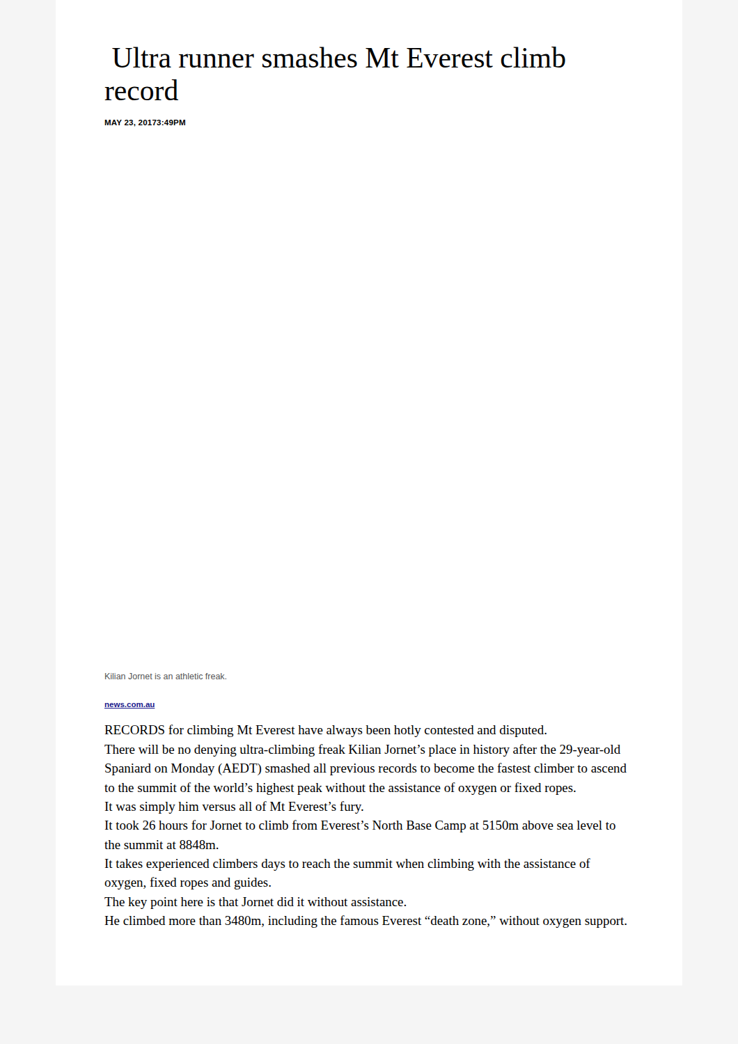Ultra runner smashes Mt Everest climb record
MAY 23, 20173:49PM
Kilian Jornet is an athletic freak.
news.com.au
RECORDS for climbing Mt Everest have always been hotly contested and disputed.
There will be no denying ultra-climbing freak Kilian Jornet’s place in history after the 29-year-old Spaniard on Monday (AEDT) smashed all previous records to become the fastest climber to ascend to the summit of the world’s highest peak without the assistance of oxygen or fixed ropes.
It was simply him versus all of Mt Everest’s fury.
It took 26 hours for Jornet to climb from Everest’s North Base Camp at 5150m above sea level to the summit at 8848m.
It takes experienced climbers days to reach the summit when climbing with the assistance of oxygen, fixed ropes and guides.
The key point here is that Jornet did it without assistance.
He climbed more than 3480m, including the famous Everest “death zone,” without oxygen support.